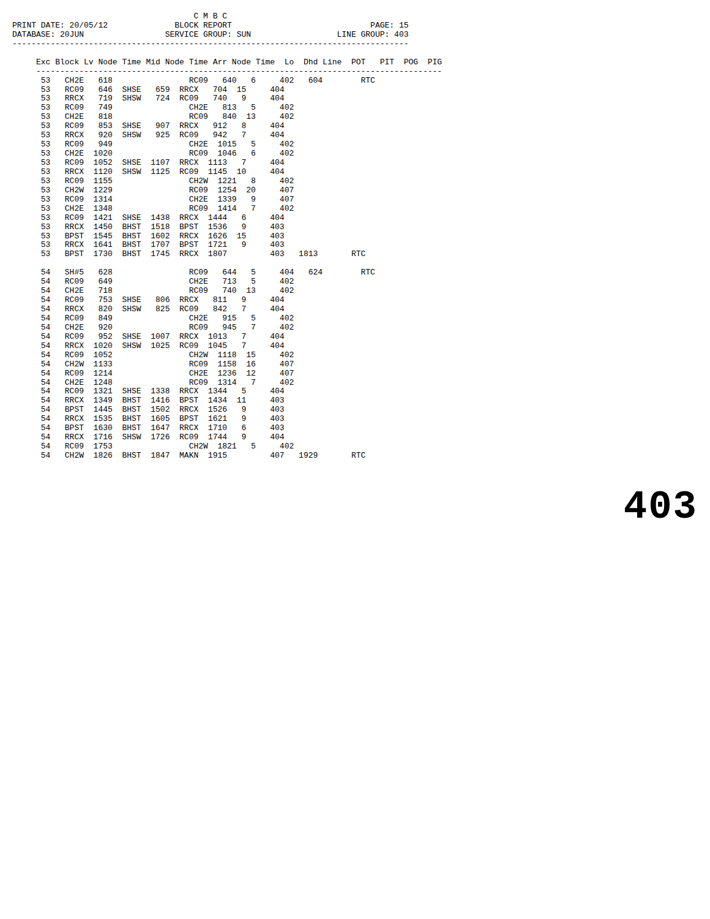C M B C
PRINT DATE: 20/05/12              BLOCK REPORT                             PAGE: 15
DATABASE: 20JUN                 SERVICE GROUP: SUN                  LINE GROUP: 403
-----------------------------------------------------------------------------------

     Exc Block Lv Node Time Mid Node Time Arr Node Time  Lo  Dhd Line  POT   PIT  POG  PIG
     -------------------------------------------------------------------------------------
      53   CH2E   618                RC09   640   6     402   604        RTC
      53   RC09   646  SHSE   659  RRCX   704  15     404
      53   RRCX   719  SHSW   724  RC09   740   9     404
      53   RC09   749                CH2E   813   5     402
      53   CH2E   818                RC09   840  13     402
      53   RC09   853  SHSE   907  RRCX   912   8     404
      53   RRCX   920  SHSW   925  RC09   942   7     404
      53   RC09   949                CH2E  1015   5     402
      53   CH2E  1020                RC09  1046   6     402
      53   RC09  1052  SHSE  1107  RRCX  1113   7     404
      53   RRCX  1120  SHSW  1125  RC09  1145  10     404
      53   RC09  1155                CH2W  1221   8     402
      53   CH2W  1229                RC09  1254  20     407
      53   RC09  1314                CH2E  1339   9     407
      53   CH2E  1348                RC09  1414   7     402
      53   RC09  1421  SHSE  1438  RRCX  1444   6     404
      53   RRCX  1450  BHST  1518  BPST  1536   9     403
      53   BPST  1545  BHST  1602  RRCX  1626  15     403
      53   RRCX  1641  BHST  1707  BPST  1721   9     403
      53   BPST  1730  BHST  1745  RRCX  1807         403   1813       RTC

      54   SH#5   628                RC09   644   5     404   624        RTC
      54   RC09   649                CH2E   713   5     402
      54   CH2E   718                RC09   740  13     402
      54   RC09   753  SHSE   806  RRCX   811   9     404
      54   RRCX   820  SHSW   825  RC09   842   7     404
      54   RC09   849                CH2E   915   5     402
      54   CH2E   920                RC09   945   7     402
      54   RC09   952  SHSE  1007  RRCX  1013   7     404
      54   RRCX  1020  SHSW  1025  RC09  1045   7     404
      54   RC09  1052                CH2W  1118  15     402
      54   CH2W  1133                RC09  1158  16     407
      54   RC09  1214                CH2E  1236  12     407
      54   CH2E  1248                RC09  1314   7     402
      54   RC09  1321  SHSE  1338  RRCX  1344   5     404
      54   RRCX  1349  BHST  1416  BPST  1434  11     403
      54   BPST  1445  BHST  1502  RRCX  1526   9     403
      54   RRCX  1535  BHST  1605  BPST  1621   9     403
      54   BPST  1630  BHST  1647  RRCX  1710   6     403
      54   RRCX  1716  SHSW  1726  RC09  1744   9     404
      54   RC09  1753                CH2W  1821   5     402
      54   CH2W  1826  BHST  1847  MAKN  1915         407   1929       RTC
403